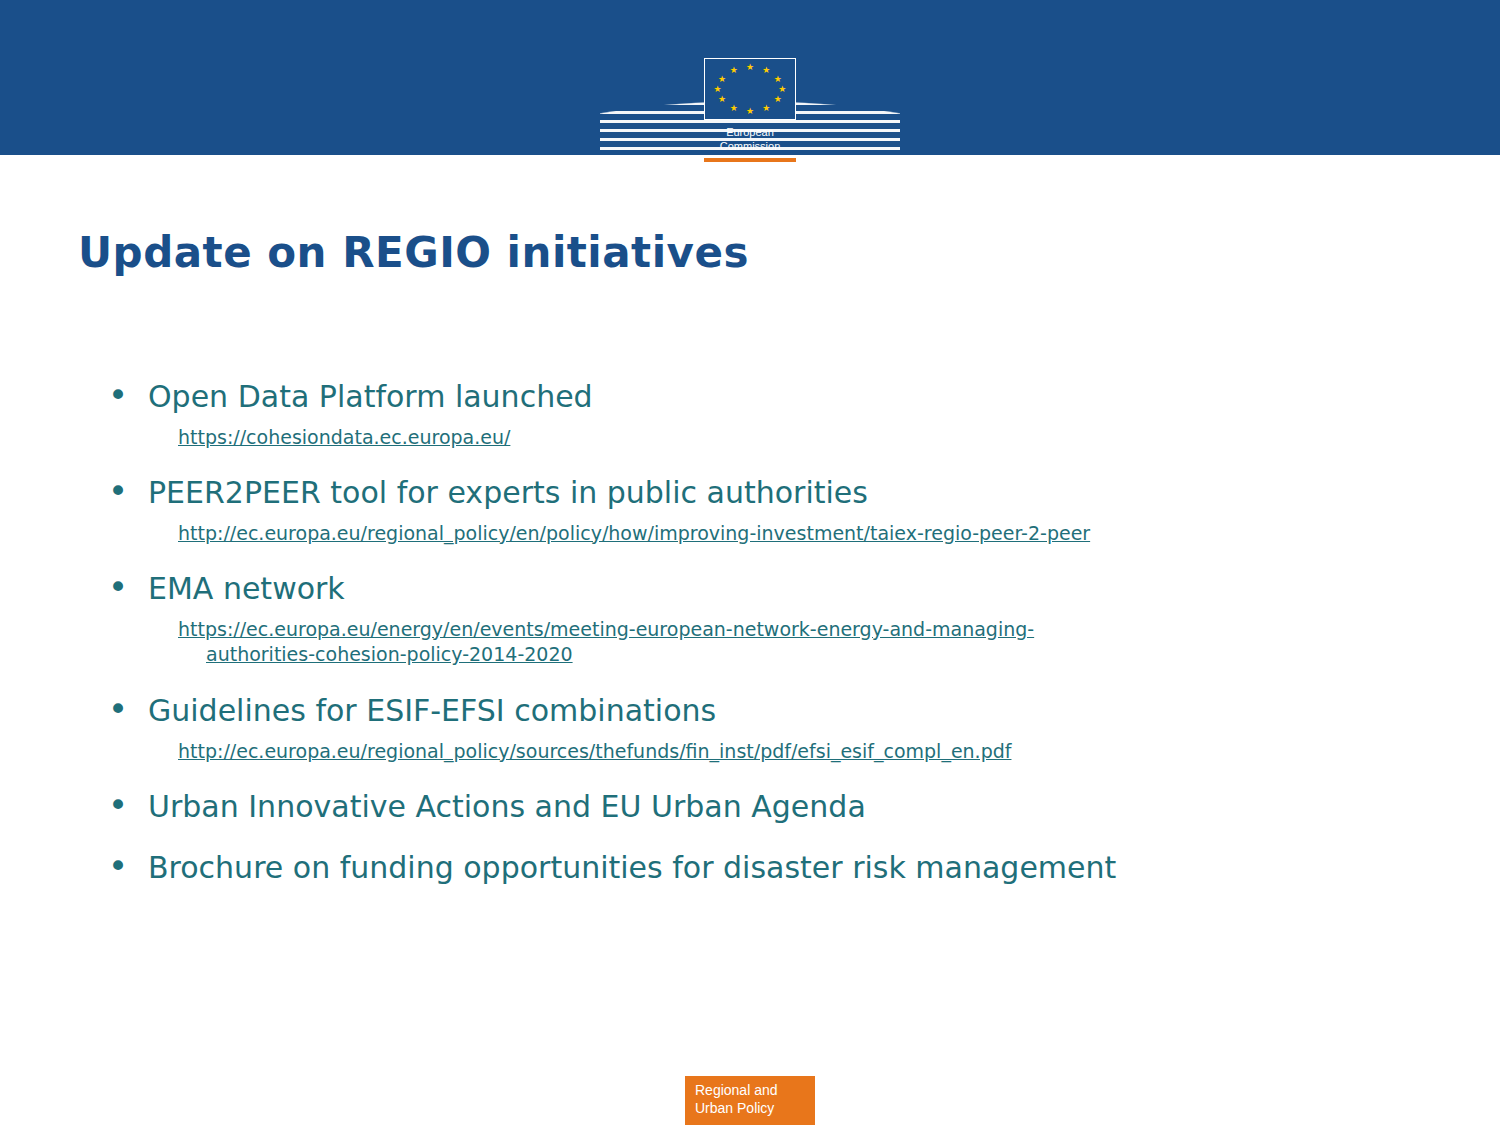★ ★ ★ ★ ★ ★ ★ ★ ★ ★ ★ ★
European
Commission
Update on REGIO initiatives
Open Data Platform launched
https://cohesiondata.ec.europa.eu/
PEER2PEER tool for experts in public authorities
http://ec.europa.eu/regional_policy/en/policy/how/improving-investment/taiex-regio-peer-2-peer
EMA network
https://ec.europa.eu/energy/en/events/meeting-european-network-energy-and-managing- authorities-cohesion-policy-2014-2020
Guidelines for ESIF-EFSI combinations
http://ec.europa.eu/regional_policy/sources/thefunds/fin_inst/pdf/efsi_esif_compl_en.pdf
Urban Innovative Actions and EU Urban Agenda
Brochure on funding opportunities for disaster risk management
Regional and
Urban Policy